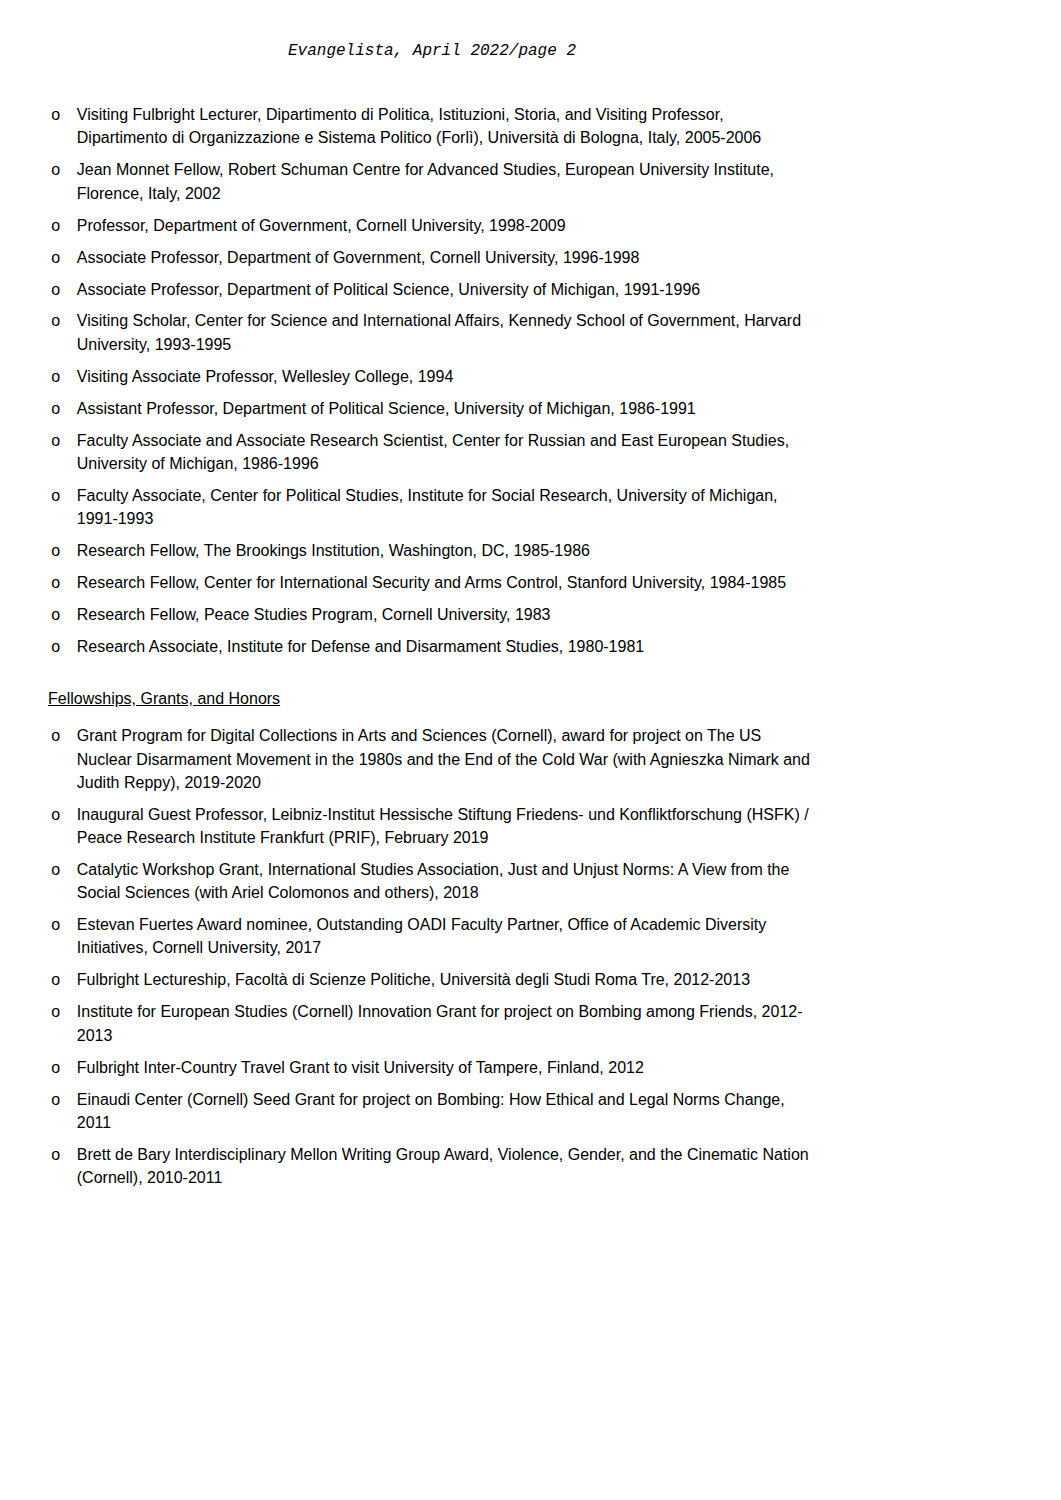Evangelista, April 2022/page 2
Visiting Fulbright Lecturer, Dipartimento di Politica, Istituzioni, Storia, and Visiting Professor, Dipartimento di Organizzazione e Sistema Politico (Forlì), Università di Bologna, Italy, 2005-2006
Jean Monnet Fellow, Robert Schuman Centre for Advanced Studies, European University Institute, Florence, Italy, 2002
Professor, Department of Government, Cornell University, 1998-2009
Associate Professor, Department of Government, Cornell University, 1996-1998
Associate Professor, Department of Political Science, University of Michigan, 1991-1996
Visiting Scholar, Center for Science and International Affairs, Kennedy School of Government, Harvard University, 1993-1995
Visiting Associate Professor, Wellesley College, 1994
Assistant Professor, Department of Political Science, University of Michigan, 1986-1991
Faculty Associate and Associate Research Scientist, Center for Russian and East European Studies, University of Michigan, 1986-1996
Faculty Associate, Center for Political Studies, Institute for Social Research, University of Michigan, 1991-1993
Research Fellow, The Brookings Institution, Washington, DC, 1985-1986
Research Fellow, Center for International Security and Arms Control, Stanford University, 1984-1985
Research Fellow, Peace Studies Program, Cornell University, 1983
Research Associate, Institute for Defense and Disarmament Studies, 1980-1981
Fellowships, Grants, and Honors
Grant Program for Digital Collections in Arts and Sciences (Cornell), award for project on The US Nuclear Disarmament Movement in the 1980s and the End of the Cold War (with Agnieszka Nimark and Judith Reppy), 2019-2020
Inaugural Guest Professor, Leibniz-Institut Hessische Stiftung Friedens- und Konfliktforschung (HSFK) / Peace Research Institute Frankfurt (PRIF), February 2019
Catalytic Workshop Grant, International Studies Association, Just and Unjust Norms: A View from the Social Sciences (with Ariel Colomonos and others), 2018
Estevan Fuertes Award nominee, Outstanding OADI Faculty Partner, Office of Academic Diversity Initiatives, Cornell University, 2017
Fulbright Lectureship, Facoltà di Scienze Politiche, Università degli Studi Roma Tre, 2012-2013
Institute for European Studies (Cornell) Innovation Grant for project on Bombing among Friends, 2012-2013
Fulbright Inter-Country Travel Grant to visit University of Tampere, Finland, 2012
Einaudi Center (Cornell) Seed Grant for project on Bombing: How Ethical and Legal Norms Change, 2011
Brett de Bary Interdisciplinary Mellon Writing Group Award, Violence, Gender, and the Cinematic Nation (Cornell), 2010-2011